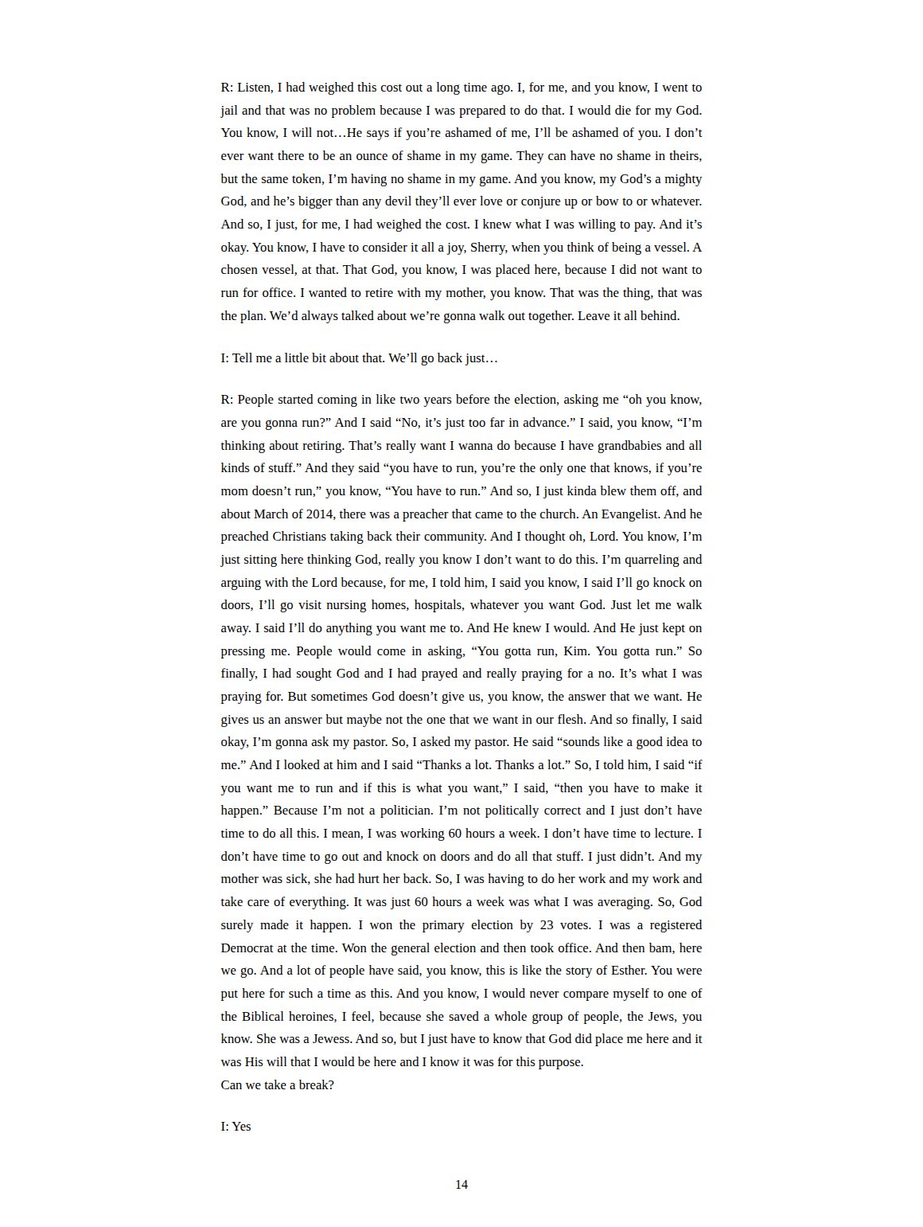R: Listen, I had weighed this cost out a long time ago. I, for me, and you know, I went to jail and that was no problem because I was prepared to do that. I would die for my God. You know, I will not…He says if you’re ashamed of me, I’ll be ashamed of you. I don’t ever want there to be an ounce of shame in my game. They can have no shame in theirs, but the same token, I’m having no shame in my game. And you know, my God’s a mighty God, and he’s bigger than any devil they’ll ever love or conjure up or bow to or whatever. And so, I just, for me, I had weighed the cost. I knew what I was willing to pay. And it’s okay. You know, I have to consider it all a joy, Sherry, when you think of being a vessel. A chosen vessel, at that. That God, you know, I was placed here, because I did not want to run for office. I wanted to retire with my mother, you know. That was the thing, that was the plan. We’d always talked about we’re gonna walk out together. Leave it all behind.
I: Tell me a little bit about that. We’ll go back just…
R: People started coming in like two years before the election, asking me “oh you know, are you gonna run?” And I said “No, it’s just too far in advance.” I said, you know, “I’m thinking about retiring. That’s really want I wanna do because I have grandbabies and all kinds of stuff.” And they said “you have to run, you’re the only one that knows, if you’re mom doesn’t run,” you know, “You have to run.” And so, I just kinda blew them off, and about March of 2014, there was a preacher that came to the church. An Evangelist. And he preached Christians taking back their community. And I thought oh, Lord. You know, I’m just sitting here thinking God, really you know I don’t want to do this. I’m quarreling and arguing with the Lord because, for me, I told him, I said you know, I said I’ll go knock on doors, I’ll go visit nursing homes, hospitals, whatever you want God. Just let me walk away. I said I’ll do anything you want me to. And He knew I would. And He just kept on pressing me. People would come in asking, “You gotta run, Kim. You gotta run.” So finally, I had sought God and I had prayed and really praying for a no. It’s what I was praying for. But sometimes God doesn’t give us, you know, the answer that we want. He gives us an answer but maybe not the one that we want in our flesh. And so finally, I said okay, I’m gonna ask my pastor. So, I asked my pastor. He said “sounds like a good idea to me.” And I looked at him and I said “Thanks a lot. Thanks a lot.” So, I told him, I said “if you want me to run and if this is what you want,” I said, “then you have to make it happen.” Because I’m not a politician. I’m not politically correct and I just don’t have time to do all this. I mean, I was working 60 hours a week. I don’t have time to lecture. I don’t have time to go out and knock on doors and do all that stuff. I just didn’t. And my mother was sick, she had hurt her back. So, I was having to do her work and my work and take care of everything. It was just 60 hours a week was what I was averaging. So, God surely made it happen. I won the primary election by 23 votes. I was a registered Democrat at the time. Won the general election and then took office. And then bam, here we go. And a lot of people have said, you know, this is like the story of Esther. You were put here for such a time as this. And you know, I would never compare myself to one of the Biblical heroines, I feel, because she saved a whole group of people, the Jews, you know. She was a Jewess. And so, but I just have to know that God did place me here and it was His will that I would be here and I know it was for this purpose.
Can we take a break?
I: Yes
14